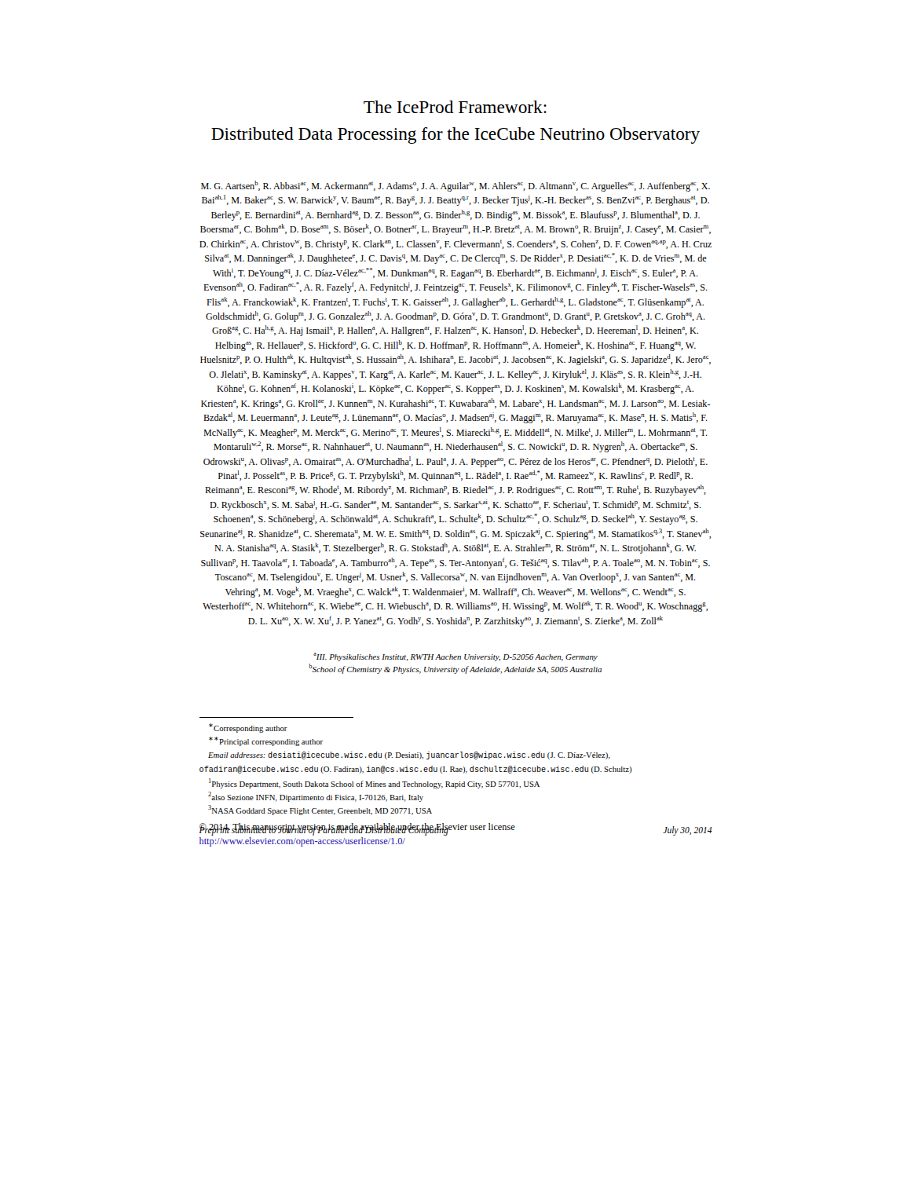The IceProd Framework:
Distributed Data Processing for the IceCube Neutrino Observatory
M. G. Aartsenb, R. Abbasiac, M. Ackermannat, J. Adamso, J. A. Aguilarw, M. Ahlersac, D. Altmannv, C. Arguellesac, J. Auffenbergac, X. Baiah,1, M. Bakerac, S. W. Barwicky, V. Baumae, R. Bayg, J. J. Beattyq,r, J. Becker Tjusj, K.-H. Beckeras, S. BenZviac, P. Berghausat, D. Berleyp, E. Bernardiniat, A. Bernhardag, D. Z. Bessonaa, G. Binderh,g, D. Bindigas, M. Bissoka, E. Blaufussp, J. Blumenthala, D. J. Boersmaar, C. Bohmak, D. Boseam, S. Böserk, O. Botnerar, L. Brayeurm, H.-P. Bretzat, A. M. Browno, R. Bruijnz, J. Caseye, M. Casierm, D. Chirkinac, A. Christovw, B. Christyp, K. Clarkan, L. Classenv, F. Clevermannt, S. Coendersa, S. Cohenz, D. F. Cowenaq,ap, A. H. Cruz Silvaat, M. Danningerak, J. Daughheteee, J. C. Davisq, M. Dayac, C. De Clercqm, S. De Ridderx, P. Desiatiac,*, K. D. de Vriesm, M. de Withi, T. DeYoungaq, J. C. Díaz-Vélezac,**, M. Dunkmanaq, R. Eaganaq, B. Eberhardtae, B. Eichmannj, J. Eischac, S. Eulera, P. A. Evensonah, O. Fadiranac,*, A. R. Fazelyf, A. Fedynitchj, J. Feintzeigac, T. Feuselsx, K. Filimonovg, C. Finleyak, T. Fischer-Waselsas, S. Flisak, A. Franckowiakk, K. Frantzent, T. Fuchst, T. K. Gaisserah, J. Gallagherab, L. Gerhardth,g, L. Gladstoneac, T. Glüsenkampat, A. Goldschmidth, G. Golupm, J. G. Gonzalezah, J. A. Goodmanp, D. Górav, D. T. Grandmontu, D. Grantu, P. Gretskova, J. C. Grohaq, A. Großag, C. Hah,g, A. Haj Ismailx, P. Hallena, A. Hallgrenar, F. Halzenac, K. Hansonl, D. Hebeckerk, D. Heeremanl, D. Heinena, K. Helbingas, R. Hellauerp, S. Hickfordo, G. C. Hillb, K. D. Hoffmanp, R. Hoffmannas, A. Homeierk, K. Hoshinaac, F. Huangaq, W. Huelsnitzp, P. O. Hulthak, K. Hultqvistak, S. Hussainah, A. Ishiharan, E. Jacobiat, J. Jacobsenac, K. Jagielskia, G. S. Japaridzed, K. Jeroac, O. Jlelatix, B. Kaminskyat, A. Kappesv, T. Kargat, A. Karleac, M. Kauerac, J. L. Kelleyac, J. Kirylukal, J. Kläsas, S. R. Kleinh,g, J.-H. Köhnet, G. Kohnenaf, H. Kolanoskii, L. Köpkeae, C. Kopperac, S. Kopperas, D. J. Koskinens, M. Kowalskik, M. Krasbergac, A. Kriestena, K. Kringsa, G. Krollae, J. Kunnenm, N. Kurahashiac, T. Kuwabaraah, M. Labarex, H. Landsmanac, M. J. Larsonao, M. Lesiak-Bzdakal, M. Leuermanna, J. Leuteag, J. Lünemannae, O. Macíaso, J. Madsenaj, G. Maggim, R. Maruyamaac, K. Masen, H. S. Matish, F. McNallyac, K. Meagherp, M. Merckac, G. Merinoac, T. Meuresl, S. Miareckih,g, E. Middellat, N. Milket, J. Millerm, L. Mohrmannat, T. Montaruliw,2, R. Morseac, R. Nahnhauerat, U. Naumannas, H. Niederhausenal, S. C. Nowickiu, D. R. Nygrenh, A. Obertackeas, S. Odrowskiu, A. Olivasp, A. Omairatas, A. O'Murchadhal, L. Paula, J. A. Pepperao, C. Pérez de los Herosar, C. Pfendnerq, D. Pielotht, E. Pinatl, J. Posseltas, P. B. Priceg, G. T. Przybylskih, M. Quinnanaq, L. Rädela, I. Raead,*, M. Rameezw, K. Rawlinsc, P. Redlp, R. Reimanna, E. Resconiag, W. Rhodet, M. Ribordyz, M. Richmanp, B. Riedelac, J. P. Rodriguesac, C. Rottam, T. Ruhet, B. Ruzybayevah, D. Ryckboschx, S. M. Sabaj, H.-G. Sanderae, M. Santanderac, S. Sarkars,ai, K. Schattoae, F. Scheriaut, T. Schmidtp, M. Schmitzt, S. Schoenena, S. Schönebergj, A. Schönwaldat, A. Schukrafta, L. Schultek, D. Schultzac,*, O. Schulzag, D. Seckelah, Y. Sestayoag, S. Seunarineaj, R. Shanidzeat, C. Sherematau, M. W. E. Smithaq, D. Soldinas, G. M. Spiczakaj, C. Spieringat, M. Stamatikosq,3, T. Stanevah, N. A. Stanishaaq, A. Stasikk, T. Stezelbergerh, R. G. Stokstadh, A. Stößlat, E. A. Strahlerm, R. Strömar, N. L. Strotjohannk, G. W. Sullivanp, H. Taavolaar, I. Taboadae, A. Tamburroah, A. Tepeas, S. Ter-Antonyanf, G. Tešićaq, S. Tilavah, P. A. Toaleao, M. N. Tobinac, S. Toscanoac, M. Tselengidouv, E. Ungerj, M. Usnerk, S. Vallecorsaw, N. van Eijndhovenm, A. Van Overloopx, J. van Santenac, M. Vehringa, M. Vogek, M. Vraeghex, C. Walckak, T. Waldenmaieri, M. Wallraffa, Ch. Weaverac, M. Wellonsac, C. Wendtac, S. Westerhoffac, N. Whitehornac, K. Wiebeae, C. H. Wiebuscha, D. R. Williamsao, H. Wissingp, M. Wolfak, T. R. Woodu, K. Woschnaggg, D. L. Xuao, X. W. Xuf, J. P. Yanezat, G. Yodhy, S. Yoshidan, P. Zarzhitskyao, J. Ziemannt, S. Zierkea, M. Zollak
aIII. Physikalisches Institut, RWTH Aachen University, D-52056 Aachen, Germany
bSchool of Chemistry & Physics, University of Adelaide, Adelaide SA, 5005 Australia
∗Corresponding author
∗∗Principal corresponding author
Email addresses: desiati@icecube.wisc.edu (P. Desiati), juancarlos@wipac.wisc.edu (J. C. Díaz-Vélez),
ofadiran@icecube.wisc.edu (O. Fadiran), ian@cs.wisc.edu (I. Rae), dschultz@icecube.wisc.edu (D. Schultz)
1Physics Department, South Dakota School of Mines and Technology, Rapid City, SD 57701, USA
2also Sezione INFN, Dipartimento di Fisica, I-70126, Bari, Italy
3NASA Goddard Space Flight Center, Greenbelt, MD 20771, USA
Preprint submitted to Journal of Parallel and Distributed Computing July 30, 2014
© 2014. This manuscript version is made available under the Elsevier user license
http://www.elsevier.com/open-access/userlicense/1.0/